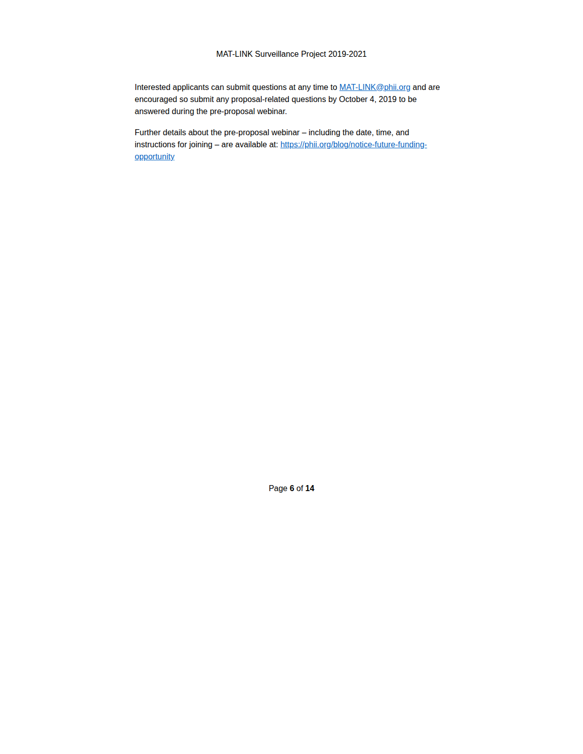MAT-LINK Surveillance Project 2019-2021
Interested applicants can submit questions at any time to MAT-LINK@phii.org and are encouraged so submit any proposal-related questions by October 4, 2019 to be answered during the pre-proposal webinar.
Further details about the pre-proposal webinar – including the date, time, and instructions for joining – are available at: https://phii.org/blog/notice-future-funding-opportunity
Page 6 of 14